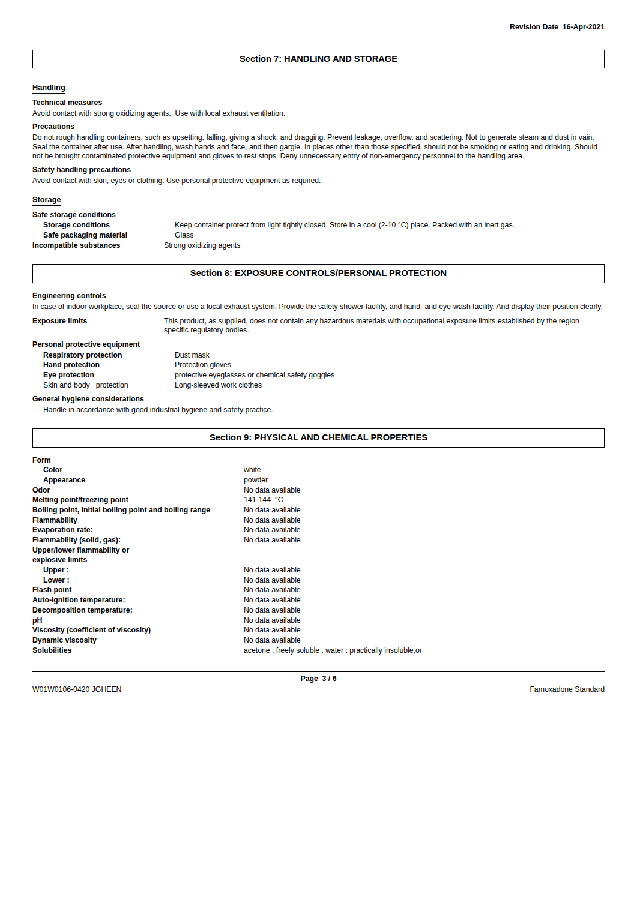Revision Date 16-Apr-2021
Section 7: HANDLING AND STORAGE
Handling
Technical measures
Avoid contact with strong oxidizing agents. Use with local exhaust ventilation.
Precautions
Do not rough handling containers, such as upsetting, falling, giving a shock, and dragging. Prevent leakage, overflow, and scattering. Not to generate steam and dust in vain. Seal the container after use. After handling, wash hands and face, and then gargle. In places other than those specified, should not be smoking or eating and drinking. Should not be brought contaminated protective equipment and gloves to rest stops. Deny unnecessary entry of non-emergency personnel to the handling area.
Safety handling precautions
Avoid contact with skin, eyes or clothing. Use personal protective equipment as required.
Storage
Safe storage conditions
| Storage conditions | Keep container protect from light tightly closed. Store in a cool (2-10 °C) place. Packed with an inert gas. |
| Safe packaging material | Glass |
| Incompatible substances | Strong oxidizing agents |
Section 8: EXPOSURE CONTROLS/PERSONAL PROTECTION
Engineering controls
In case of indoor workplace, seal the source or use a local exhaust system. Provide the safety shower facility, and hand- and eye-wash facility. And display their position clearly.
| Exposure limits | This product, as supplied, does not contain any hazardous materials with occupational exposure limits established by the region specific regulatory bodies. |
Personal protective equipment
| Respiratory protection | Dust mask |
| Hand protection | Protection gloves |
| Eye protection | protective eyeglasses or chemical safety goggles |
| Skin and body protection | Long-sleeved work clothes |
General hygiene considerations
Handle in accordance with good industrial hygiene and safety practice.
Section 9: PHYSICAL AND CHEMICAL PROPERTIES
| Form | |
| Color | white |
| Appearance | powder |
| Odor | No data available |
| Melting point/freezing point | 141-144 °C |
| Boiling point, initial boiling point and boiling range | No data available |
| Flammability | No data available |
| Evaporation rate: | No data available |
| Flammability (solid, gas): | No data available |
| Upper/lower flammability or | |
| explosive limits | |
| Upper : | No data available |
| Lower : | No data available |
| Flash point | No data available |
| Auto-ignition temperature: | No data available |
| Decomposition temperature: | No data available |
| pH | No data available |
| Viscosity (coefficient of viscosity) | No data available |
| Dynamic viscosity | No data available |
| Solubilities | acetone : freely soluble . water : practically insoluble,or |
Page 3 / 6
W01W0106-0420 JGHEEN
Famoxadone Standard